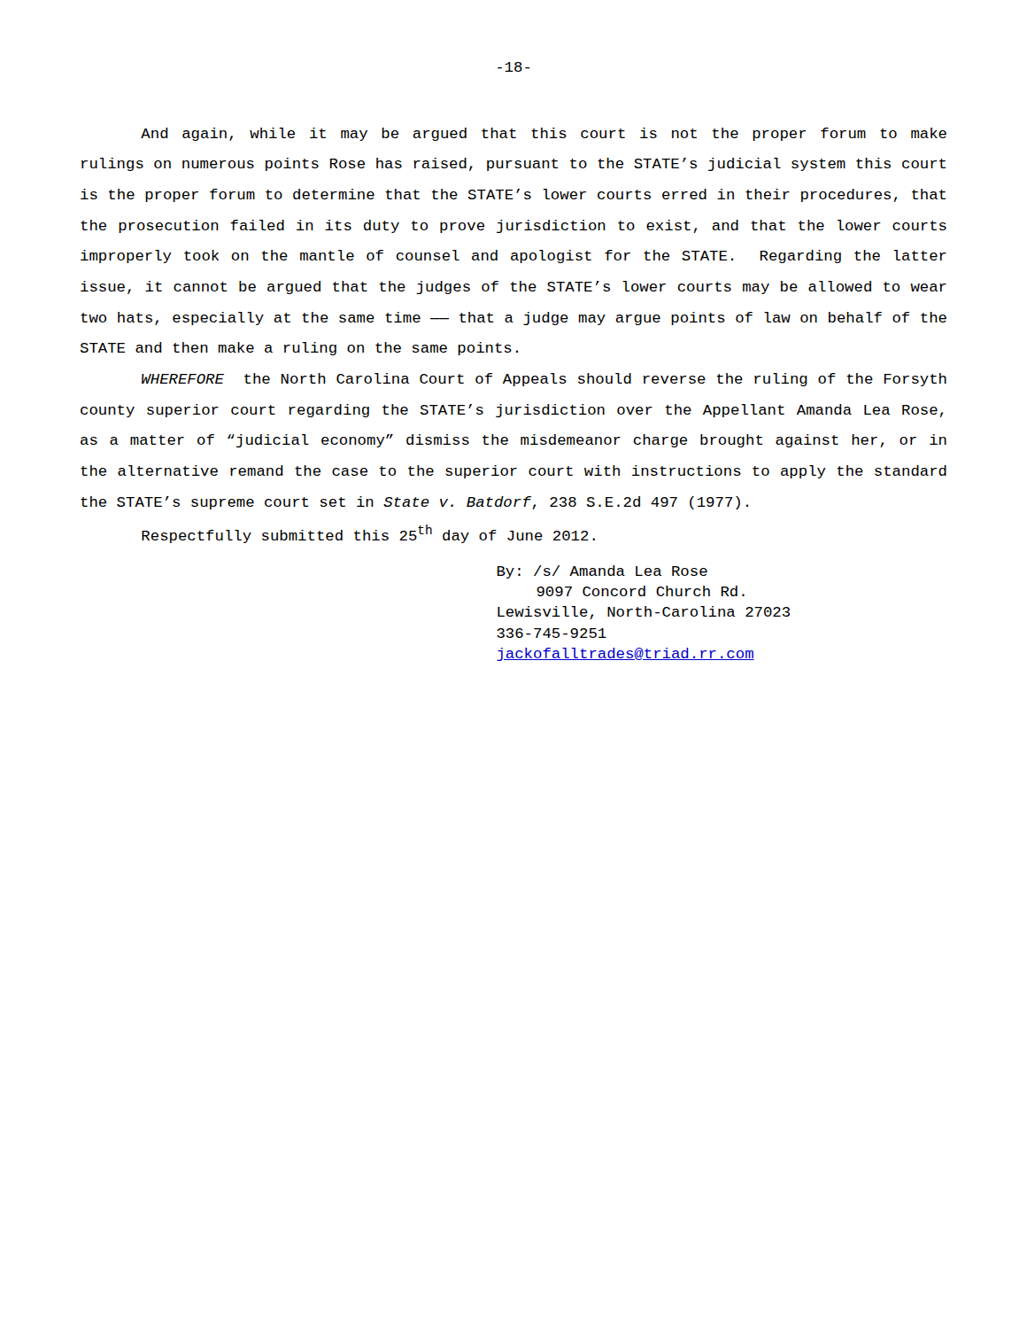-18-
And again, while it may be argued that this court is not the proper forum to make rulings on numerous points Rose has raised, pursuant to the STATE’s judicial system this court is the proper forum to determine that the STATE’s lower courts erred in their procedures, that the prosecution failed in its duty to prove jurisdiction to exist, and that the lower courts improperly took on the mantle of counsel and apologist for the STATE. Regarding the latter issue, it cannot be argued that the judges of the STATE’s lower courts may be allowed to wear two hats, especially at the same time —— that a judge may argue points of law on behalf of the STATE and then make a ruling on the same points.
WHEREFORE the North Carolina Court of Appeals should reverse the ruling of the Forsyth county superior court regarding the STATE’s jurisdiction over the Appellant Amanda Lea Rose, as a matter of “judicial economy” dismiss the misdemeanor charge brought against her, or in the alternative remand the case to the superior court with instructions to apply the standard the STATE’s supreme court set in State v. Batdorf, 238 S.E.2d 497 (1977).
Respectfully submitted this 25th day of June 2012.
By: /s/ Amanda Lea Rose
9097 Concord Church Rd.
Lewisville, North-Carolina 27023
336-745-9251
jackofalltrades@triad.rr.com